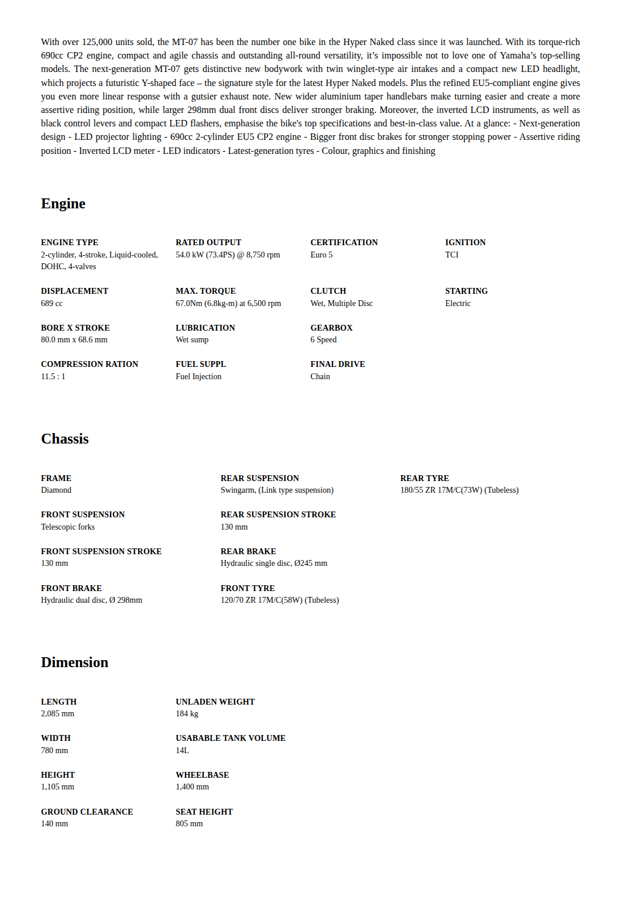With over 125,000 units sold, the MT-07 has been the number one bike in the Hyper Naked class since it was launched. With its torque-rich 690cc CP2 engine, compact and agile chassis and outstanding all-round versatility, it’s impossible not to love one of Yamaha’s top-selling models. The next-generation MT-07 gets distinctive new bodywork with twin winglet-type air intakes and a compact new LED headlight, which projects a futuristic Y-shaped face – the signature style for the latest Hyper Naked models. Plus the refined EU5-compliant engine gives you even more linear response with a gutsier exhaust note. New wider aluminium taper handlebars make turning easier and create a more assertive riding position, while larger 298mm dual front discs deliver stronger braking. Moreover, the inverted LCD instruments, as well as black control levers and compact LED flashers, emphasise the bike's top specifications and best-in-class value. At a glance: - Next-generation design - LED projector lighting - 690cc 2-cylinder EU5 CP2 engine - Bigger front disc brakes for stronger stopping power - Assertive riding position - Inverted LCD meter - LED indicators - Latest-generation tyres - Colour, graphics and finishing
Engine
| Engine Type 2-cylinder, 4-stroke, Liquid-cooled, DOHC, 4-valves | Rated Output 54.0 kW (73.4PS) @ 8,750 rpm | Certification Euro 5 | Ignition TCI |
| Displacement 689 cc | Max. Torque 67.0Nm (6.8kg-m) at 6,500 rpm | Clutch Wet, Multiple Disc | Starting Electric |
| Bore x Stroke 80.0 mm x 68.6 mm | Lubrication Wet sump | Gearbox 6 Speed | |
| Compression Ration 11.5 : 1 | Fuel Suppl Fuel Injection | Final Drive Chain | |
Chassis
| Frame Diamond | Rear Suspension Swingarm, (Link type suspension) | Rear Tyre 180/55 ZR 17M/C(73W) (Tubeless) |
| Front Suspension Telescopic forks | Rear Suspension Stroke 130 mm | |
| Front Suspension Stroke 130 mm | Rear Brake Hydraulic single disc, Ø245 mm | |
| Front Brake Hydraulic dual disc, Ø 298mm | Front Tyre 120/70 ZR 17M/C(58W) (Tubeless) | |
Dimension
| Length 2,085 mm | Unladen Weight 184 kg | | |
| Width 780 mm | Usabable Tank Volume 14L | | |
| Height 1,105 mm | Wheelbase 1,400 mm | | |
| Ground Clearance 140 mm | Seat Height 805 mm | | |